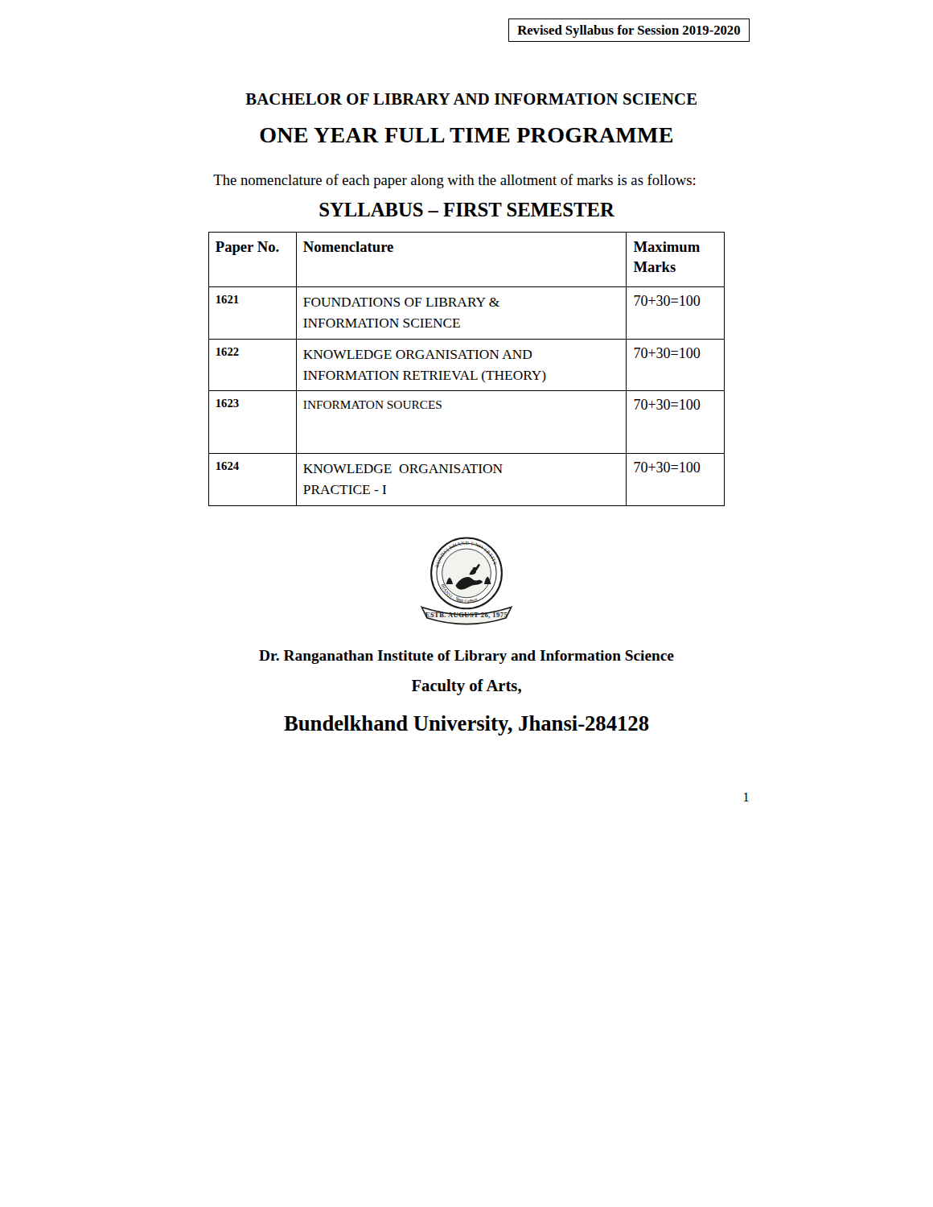Revised Syllabus for Session 2019-2020
BACHELOR OF LIBRARY AND INFORMATION SCIENCE
ONE YEAR FULL TIME PROGRAMME
The nomenclature of each paper along with the allotment of marks is as follows:
SYLLABUS – FIRST SEMESTER
| Paper No. | Nomenclature | Maximum Marks |
| --- | --- | --- |
| 1621 | FOUNDATIONS OF LIBRARY & INFORMATION SCIENCE | 70+30=100 |
| 1622 | KNOWLEDGE ORGANISATION AND INFORMATION RETRIEVAL (THEORY) | 70+30=100 |
| 1623 | INFORMATON SOURCES | 70+30=100 |
| 1624 | KNOWLEDGE ORGANISATION PRACTICE - I | 70+30=100 |
BUNDELKHAND UNIVERSITY JHANSI · शिक्षा स्वास्थ्य ESTB. AUGUST 26, 1975
Dr. Ranganathan Institute of Library and Information Science
Faculty of Arts,
Bundelkhand University, Jhansi-284128
1